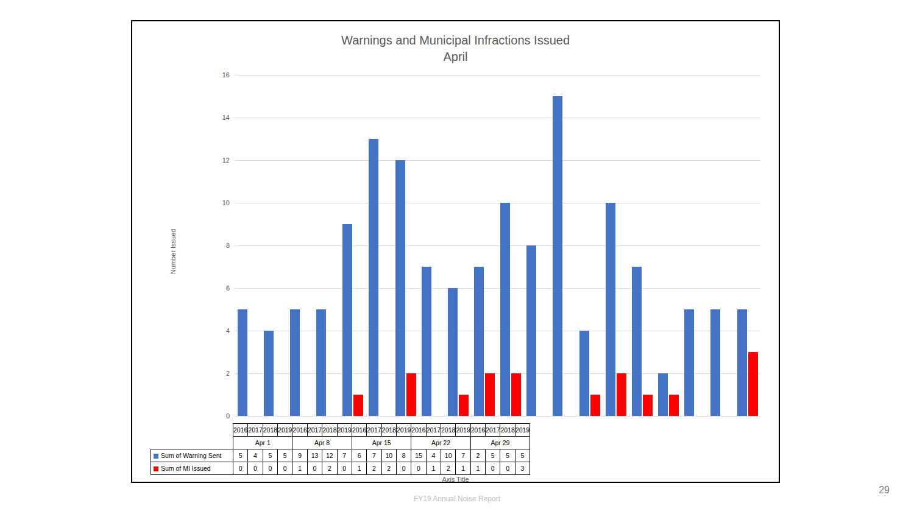Warnings and Municipal Infractions Issued
April
Number Issued
16 14 12 10 8 6 4 2 0
Warnings sent and municipal infractions issued by week and year, April
| | 2016 | 2017 | 2018 | 2019 | 2016 | 2017 | 2018 | 2019 | 2016 | 2017 | 2018 | 2019 | 2016 | 2017 | 2018 | 2019 | 2016 | 2017 | 2018 | 2019 |
| | Apr 1 | Apr 8 | Apr 15 | Apr 22 | Apr 29 |
| Sum of Warning Sent | 5 | 4 | 5 | 5 | 9 | 13 | 12 | 7 | 6 | 7 | 10 | 8 | 15 | 4 | 10 | 7 | 2 | 5 | 5 | 5 |
| Sum of MI Issued | 0 | 0 | 0 | 0 | 1 | 0 | 2 | 0 | 1 | 2 | 2 | 0 | 0 | 1 | 2 | 1 | 1 | 0 | 0 | 3 |
Axis Title
FY19 Annual Noise Report
29